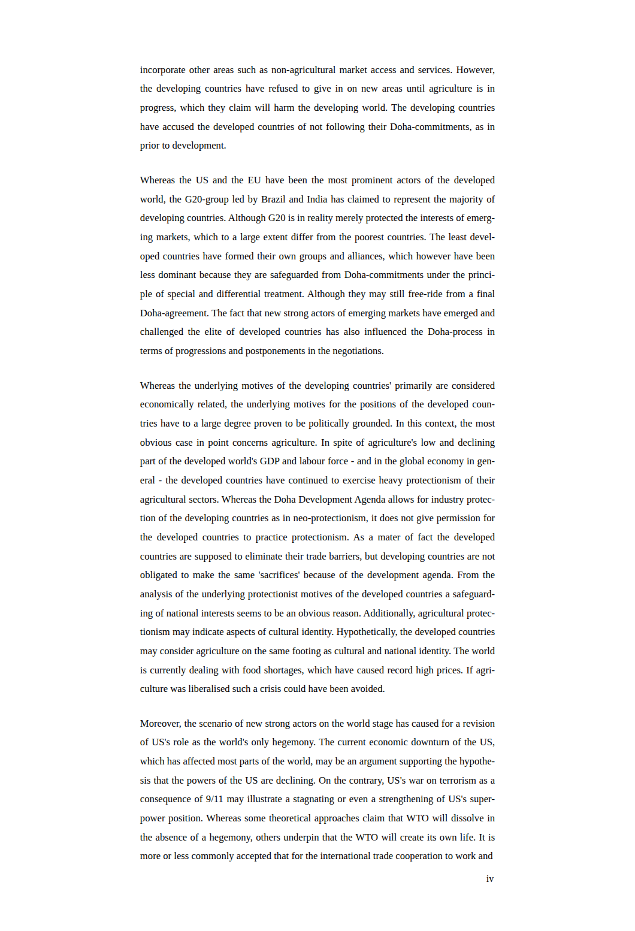incorporate other areas such as non-agricultural market access and services. However, the developing countries have refused to give in on new areas until agriculture is in progress, which they claim will harm the developing world. The developing countries have accused the developed countries of not following their Doha-commitments, as in prior to development.
Whereas the US and the EU have been the most prominent actors of the developed world, the G20-group led by Brazil and India has claimed to represent the majority of developing countries. Although G20 is in reality merely protected the interests of emerging markets, which to a large extent differ from the poorest countries. The least developed countries have formed their own groups and alliances, which however have been less dominant because they are safeguarded from Doha-commitments under the principle of special and differential treatment. Although they may still free-ride from a final Doha-agreement. The fact that new strong actors of emerging markets have emerged and challenged the elite of developed countries has also influenced the Doha-process in terms of progressions and postponements in the negotiations.
Whereas the underlying motives of the developing countries' primarily are considered economically related, the underlying motives for the positions of the developed countries have to a large degree proven to be politically grounded. In this context, the most obvious case in point concerns agriculture. In spite of agriculture's low and declining part of the developed world's GDP and labour force - and in the global economy in general - the developed countries have continued to exercise heavy protectionism of their agricultural sectors. Whereas the Doha Development Agenda allows for industry protection of the developing countries as in neo-protectionism, it does not give permission for the developed countries to practice protectionism. As a mater of fact the developed countries are supposed to eliminate their trade barriers, but developing countries are not obligated to make the same 'sacrifices' because of the development agenda. From the analysis of the underlying protectionist motives of the developed countries a safeguarding of national interests seems to be an obvious reason. Additionally, agricultural protectionism may indicate aspects of cultural identity. Hypothetically, the developed countries may consider agriculture on the same footing as cultural and national identity. The world is currently dealing with food shortages, which have caused record high prices. If agriculture was liberalised such a crisis could have been avoided.
Moreover, the scenario of new strong actors on the world stage has caused for a revision of US's role as the world's only hegemony. The current economic downturn of the US, which has affected most parts of the world, may be an argument supporting the hypothesis that the powers of the US are declining. On the contrary, US's war on terrorism as a consequence of 9/11 may illustrate a stagnating or even a strengthening of US's superpower position. Whereas some theoretical approaches claim that WTO will dissolve in the absence of a hegemony, others underpin that the WTO will create its own life. It is more or less commonly accepted that for the international trade cooperation to work and
iv